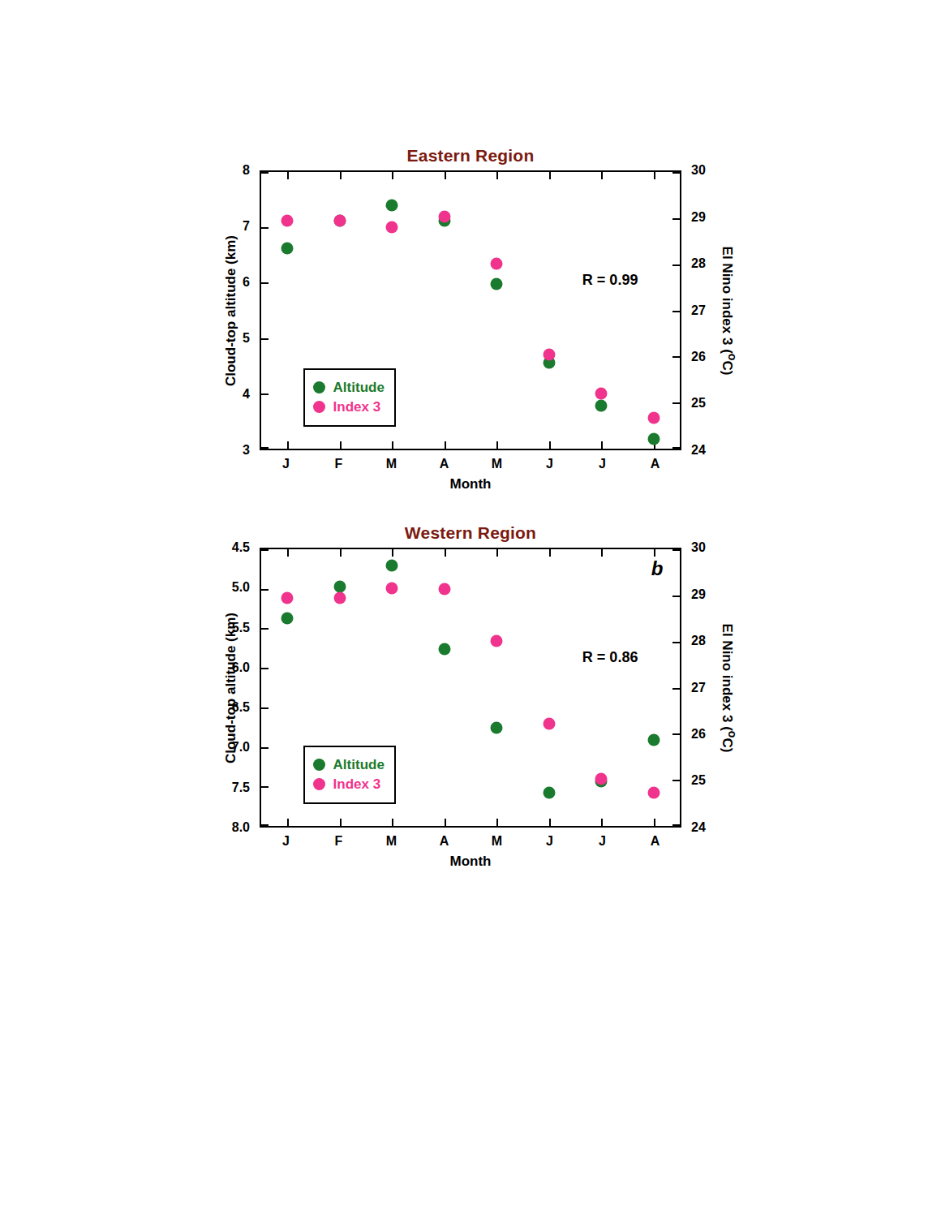Eastern Region
Cloud-top altitude (km)
El Nino index 3 (oC)
8 7 6 5 4 3
30 29 28 27 26 25 24
Altitude
Index 3
R = 0.99
J F M A M J J A
Month
Western Region
Cloud-top altitude (km)
El Nino index 3 (oC)
4.5 5.0 5.5 6.0 6.5 7.0 7.5 8.0
30 29 28 27 26 25 24
Altitude
Index 3
R = 0.86
b
J F M A M J J A
Month